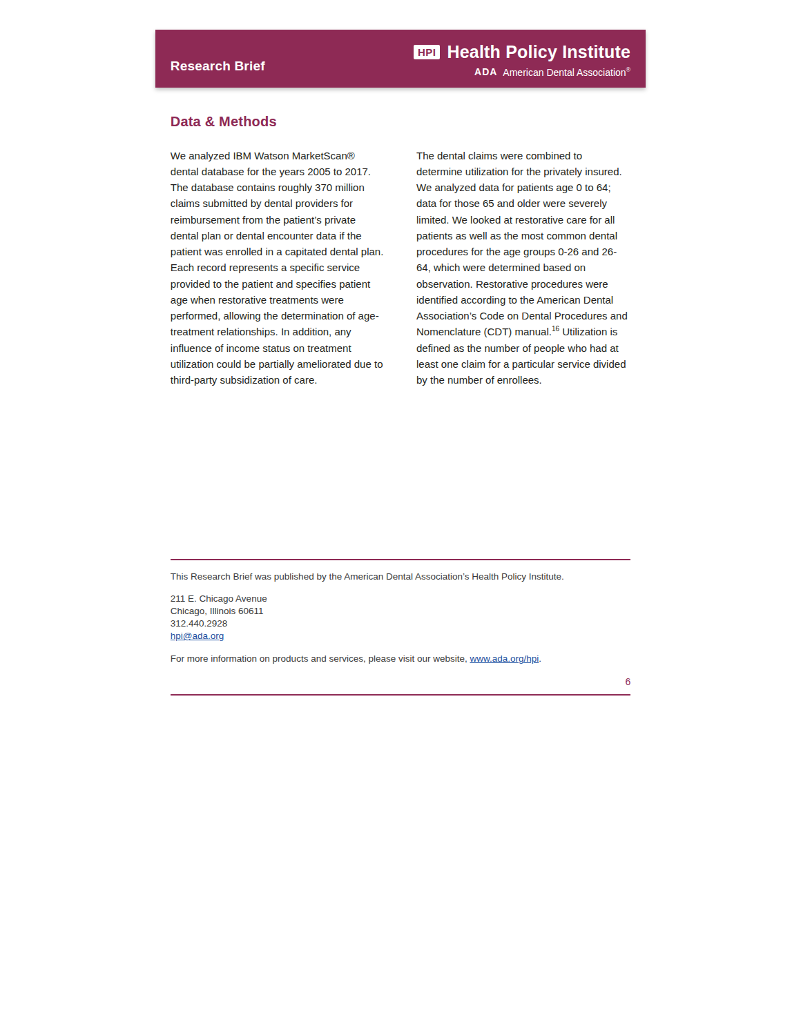Research Brief
HPI Health Policy Institute
ADA American Dental Association®
Data & Methods
We analyzed IBM Watson MarketScan® dental database for the years 2005 to 2017. The database contains roughly 370 million claims submitted by dental providers for reimbursement from the patient’s private dental plan or dental encounter data if the patient was enrolled in a capitated dental plan. Each record represents a specific service provided to the patient and specifies patient age when restorative treatments were performed, allowing the determination of age-treatment relationships. In addition, any influence of income status on treatment utilization could be partially ameliorated due to third-party subsidization of care.
The dental claims were combined to determine utilization for the privately insured. We analyzed data for patients age 0 to 64; data for those 65 and older were severely limited. We looked at restorative care for all patients as well as the most common dental procedures for the age groups 0-26 and 26-64, which were determined based on observation. Restorative procedures were identified according to the American Dental Association’s Code on Dental Procedures and Nomenclature (CDT) manual.16 Utilization is defined as the number of people who had at least one claim for a particular service divided by the number of enrollees.
This Research Brief was published by the American Dental Association’s Health Policy Institute.
211 E. Chicago Avenue
Chicago, Illinois 60611
312.440.2928
hpi@ada.org
For more information on products and services, please visit our website, www.ada.org/hpi.
6